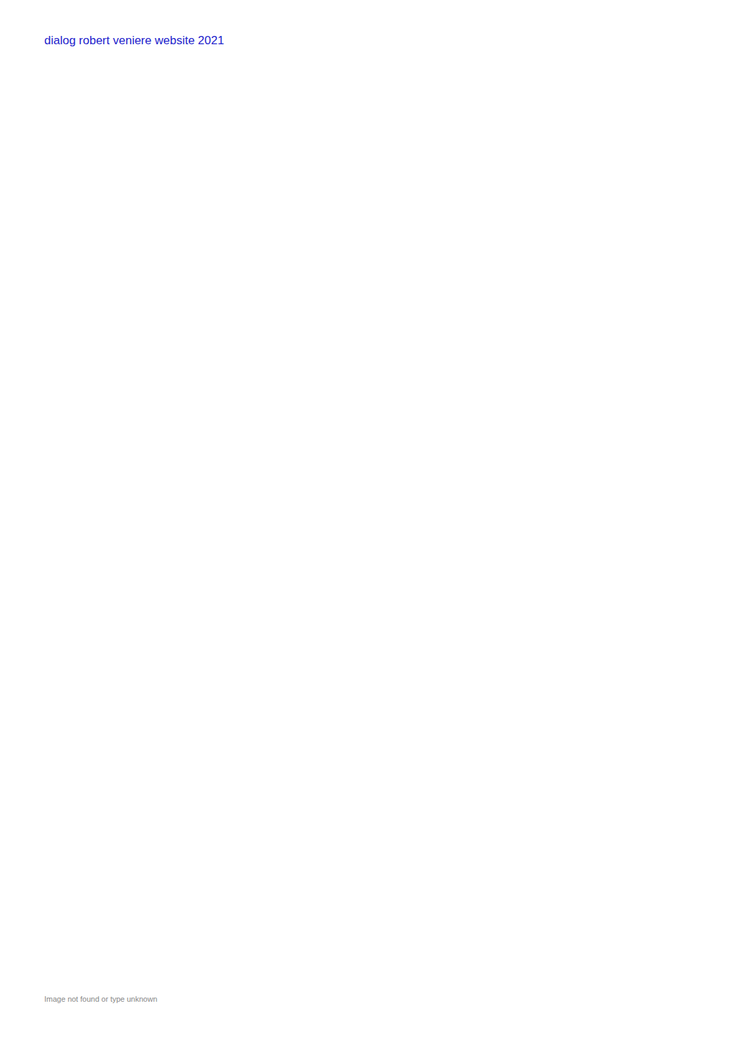dialog robert veniere website 2021
Image not found or type unknown